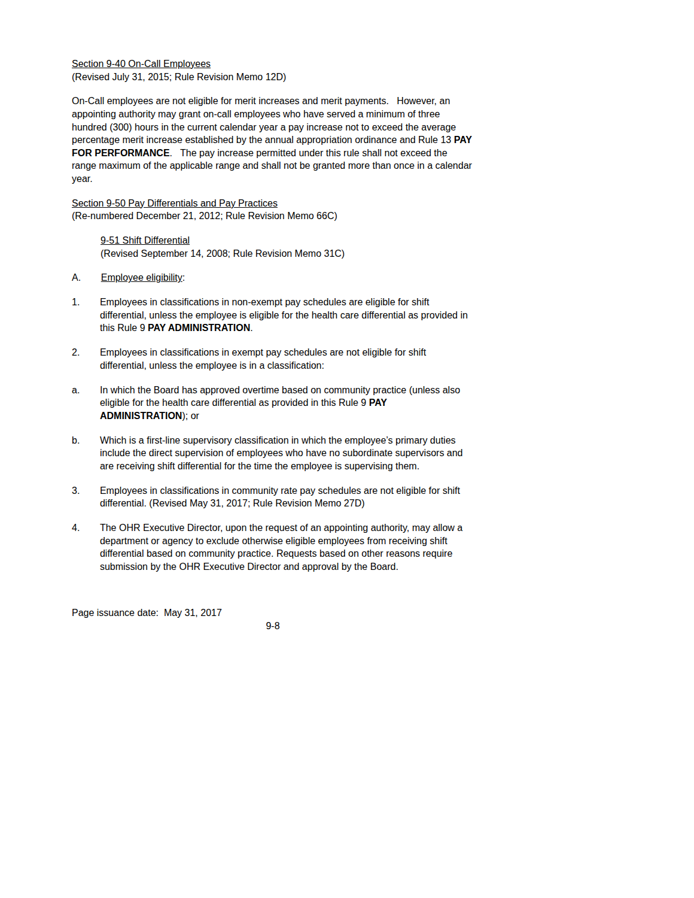Section 9-40 On-Call Employees
(Revised July 31, 2015; Rule Revision Memo 12D)
On-Call employees are not eligible for merit increases and merit payments. However, an appointing authority may grant on-call employees who have served a minimum of three hundred (300) hours in the current calendar year a pay increase not to exceed the average percentage merit increase established by the annual appropriation ordinance and Rule 13 PAY FOR PERFORMANCE. The pay increase permitted under this rule shall not exceed the range maximum of the applicable range and shall not be granted more than once in a calendar year.
Section 9-50 Pay Differentials and Pay Practices
(Re-numbered December 21, 2012; Rule Revision Memo 66C)
9-51 Shift Differential
(Revised September 14, 2008; Rule Revision Memo 31C)
| A. | Employee eligibility : |
| 1. | Employees in classifications in non-exempt pay schedules are eligible for shift differential, unless the employee is eligible for the health care differential as provided in this Rule 9 PAY ADMINISTRATION . |
| 2. | Employees in classifications in exempt pay schedules are not eligible for shift differential, unless the employee is in a classification: |
| a. | In which the Board has approved overtime based on community practice (unless also eligible for the health care differential as provided in this Rule 9 PAY ADMINISTRATION ); or |
| b. | Which is a first-line supervisory classification in which the employee’s primary duties include the direct supervision of employees who have no subordinate supervisors and are receiving shift differential for the time the employee is supervising them. |
| 3. | Employees in classifications in community rate pay schedules are not eligible for shift differential. (Revised May 31, 2017; Rule Revision Memo 27D) |
| 4. | The OHR Executive Director, upon the request of an appointing authority, may allow a department or agency to exclude otherwise eligible employees from receiving shift differential based on community practice. Requests based on other reasons require submission by the OHR Executive Director and approval by the Board. |
Page issuance date: May 31, 2017
9-8